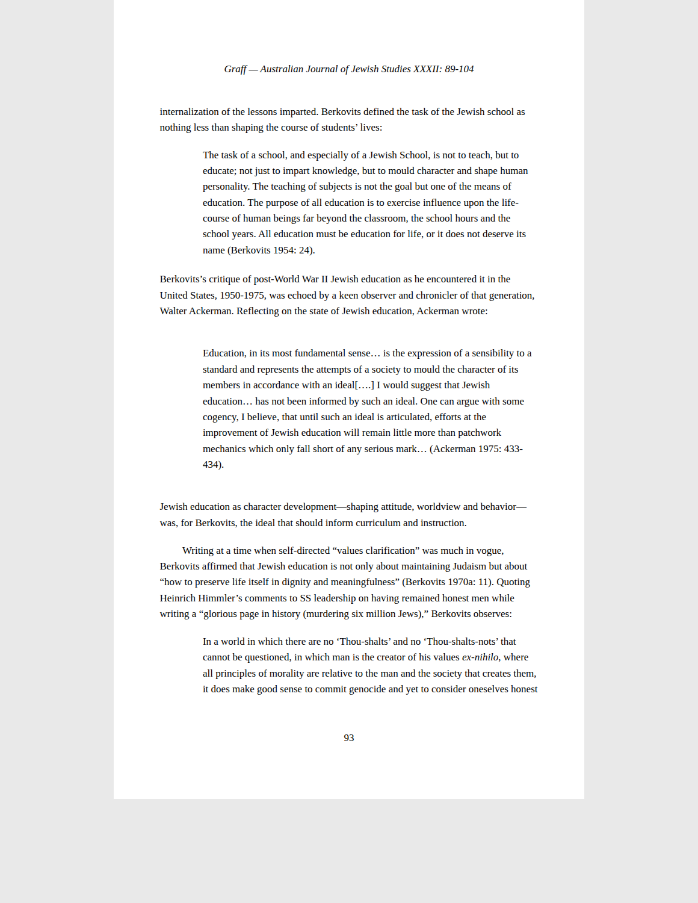Graff — Australian Journal of Jewish Studies XXXII: 89-104
internalization of the lessons imparted. Berkovits defined the task of the Jewish school as nothing less than shaping the course of students’ lives:
The task of a school, and especially of a Jewish School, is not to teach, but to educate; not just to impart knowledge, but to mould character and shape human personality. The teaching of subjects is not the goal but one of the means of education. The purpose of all education is to exercise influence upon the life-course of human beings far beyond the classroom, the school hours and the school years. All education must be education for life, or it does not deserve its name (Berkovits 1954: 24).
Berkovits’s critique of post-World War II Jewish education as he encountered it in the United States, 1950-1975, was echoed by a keen observer and chronicler of that generation, Walter Ackerman. Reflecting on the state of Jewish education, Ackerman wrote:
Education, in its most fundamental sense… is the expression of a sensibility to a standard and represents the attempts of a society to mould the character of its members in accordance with an ideal[….] I would suggest that Jewish education… has not been informed by such an ideal. One can argue with some cogency, I believe, that until such an ideal is articulated, efforts at the improvement of Jewish education will remain little more than patchwork mechanics which only fall short of any serious mark… (Ackerman 1975: 433-434).
Jewish education as character development—shaping attitude, worldview and behavior—was, for Berkovits, the ideal that should inform curriculum and instruction.
Writing at a time when self-directed “values clarification” was much in vogue, Berkovits affirmed that Jewish education is not only about maintaining Judaism but about “how to preserve life itself in dignity and meaningfulness” (Berkovits 1970a: 11). Quoting Heinrich Himmler’s comments to SS leadership on having remained honest men while writing a “glorious page in history (murdering six million Jews),” Berkovits observes:
In a world in which there are no ‘Thou-shalts’ and no ‘Thou-shalts-nots’ that cannot be questioned, in which man is the creator of his values ex-nihilo, where all principles of morality are relative to the man and the society that creates them, it does make good sense to commit genocide and yet to consider oneselves honest
93